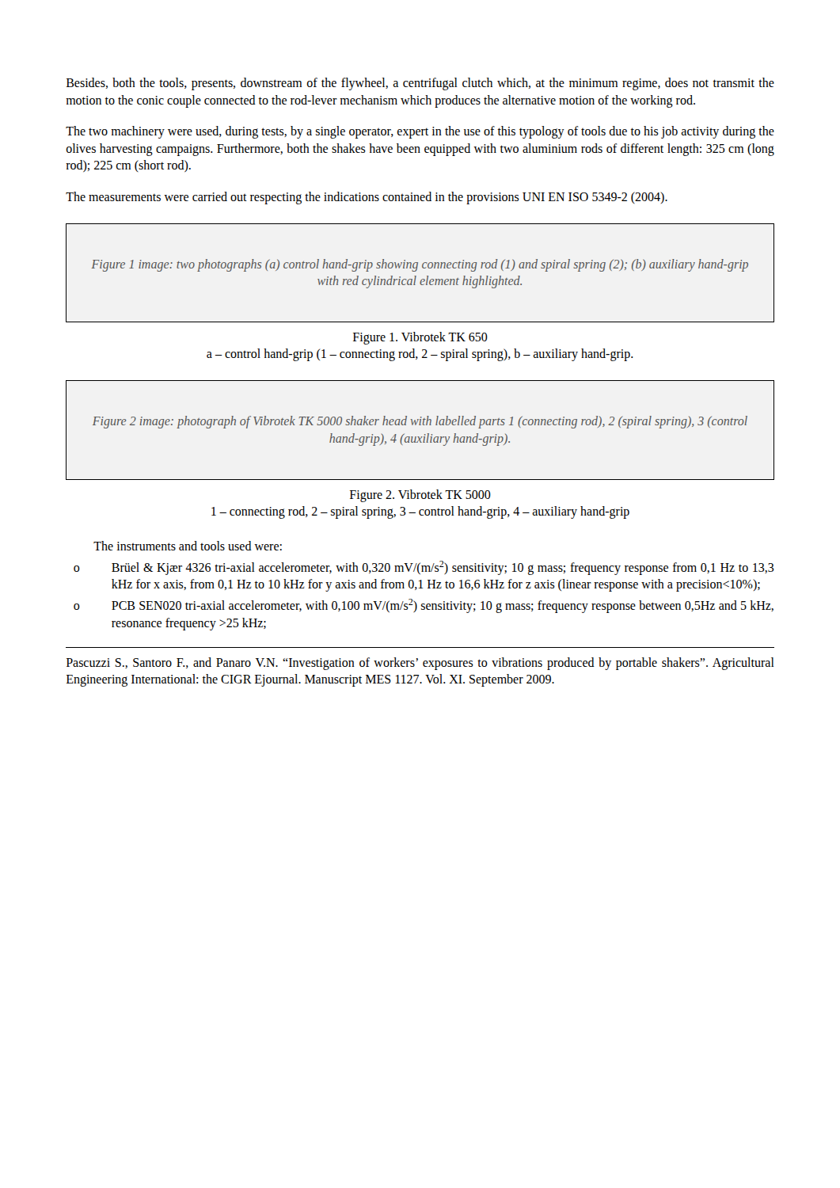Besides, both the tools, presents, downstream of the flywheel, a centrifugal clutch which, at the minimum regime, does not transmit the motion to the conic couple connected to the rod-lever mechanism which produces the alternative motion of the working rod.
The two machinery were used, during tests, by a single operator, expert in the use of this typology of tools due to his job activity during the olives harvesting campaigns. Furthermore, both the shakes have been equipped with two aluminium rods of different length: 325 cm (long rod); 225 cm (short rod).
The measurements were carried out respecting the indications contained in the provisions UNI EN ISO 5349-2 (2004).
Figure 1 image: two photographs (a) control hand-grip showing connecting rod (1) and spiral spring (2); (b) auxiliary hand-grip with red cylindrical element highlighted.
Figure 1. Vibrotek TK 650 a – control hand-grip (1 – connecting rod, 2 – spiral spring), b – auxiliary hand-grip.
Figure 2 image: photograph of Vibrotek TK 5000 shaker head with labelled parts 1 (connecting rod), 2 (spiral spring), 3 (control hand-grip), 4 (auxiliary hand-grip).
Figure 2. Vibrotek TK 5000 1 – connecting rod, 2 – spiral spring, 3 – control hand-grip, 4 – auxiliary hand-grip
The instruments and tools used were:
Brüel & Kjær 4326 tri-axial accelerometer, with 0,320 mV/(m/s2) sensitivity; 10 g mass; frequency response from 0,1 Hz to 13,3 kHz for x axis, from 0,1 Hz to 10 kHz for y axis and from 0,1 Hz to 16,6 kHz for z axis (linear response with a precision<10%);
PCB SEN020 tri-axial accelerometer, with 0,100 mV/(m/s2) sensitivity; 10 g mass; frequency response between 0,5Hz and 5 kHz, resonance frequency >25 kHz;
Pascuzzi S., Santoro F., and Panaro V.N. “Investigation of workers’ exposures to vibrations produced by portable shakers”. Agricultural Engineering International: the CIGR Ejournal. Manuscript MES 1127. Vol. XI. September 2009.